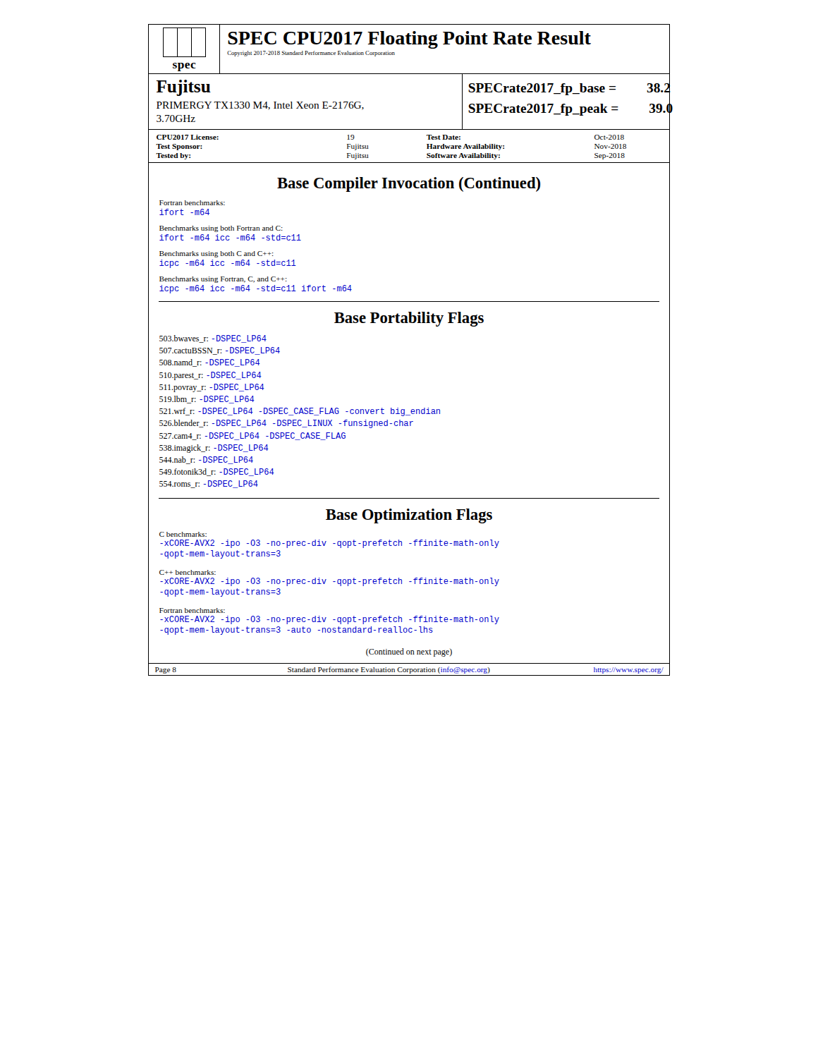spec
SPEC CPU2017 Floating Point Rate Result
Copyright 2017-2018 Standard Performance Evaluation Corporation
Fujitsu
PRIMERGY TX1330 M4, Intel Xeon E-2176G,
3.70GHz
SPECrate2017_fp_base = 38.2
SPECrate2017_fp_peak = 39.0
| CPU2017 License: | 19 |
| Test Sponsor: | Fujitsu |
| Tested by: | Fujitsu |
| Test Date: | Oct-2018 |
| Hardware Availability: | Nov-2018 |
| Software Availability: | Sep-2018 |
Base Compiler Invocation (Continued)
Fortran benchmarks:
ifort -m64
Benchmarks using both Fortran and C:
ifort -m64 icc -m64 -std=c11
Benchmarks using both C and C++:
icpc -m64 icc -m64 -std=c11
Benchmarks using Fortran, C, and C++:
icpc -m64 icc -m64 -std=c11 ifort -m64
Base Portability Flags
503.bwaves_r: -DSPEC_LP64
507.cactuBSSN_r: -DSPEC_LP64
508.namd_r: -DSPEC_LP64
510.parest_r: -DSPEC_LP64
511.povray_r: -DSPEC_LP64
519.lbm_r: -DSPEC_LP64
521.wrf_r: -DSPEC_LP64 -DSPEC_CASE_FLAG -convert big_endian
526.blender_r: -DSPEC_LP64 -DSPEC_LINUX -funsigned-char
527.cam4_r: -DSPEC_LP64 -DSPEC_CASE_FLAG
538.imagick_r: -DSPEC_LP64
544.nab_r: -DSPEC_LP64
549.fotonik3d_r: -DSPEC_LP64
554.roms_r: -DSPEC_LP64
Base Optimization Flags
C benchmarks:
-xCORE-AVX2 -ipo -O3 -no-prec-div -qopt-prefetch -ffinite-math-only
-qopt-mem-layout-trans=3
C++ benchmarks:
-xCORE-AVX2 -ipo -O3 -no-prec-div -qopt-prefetch -ffinite-math-only
-qopt-mem-layout-trans=3
Fortran benchmarks:
-xCORE-AVX2 -ipo -O3 -no-prec-div -qopt-prefetch -ffinite-math-only
-qopt-mem-layout-trans=3 -auto -nostandard-realloc-lhs
(Continued on next page)
Page 8
Standard Performance Evaluation Corporation (info@spec.org)
https://www.spec.org/